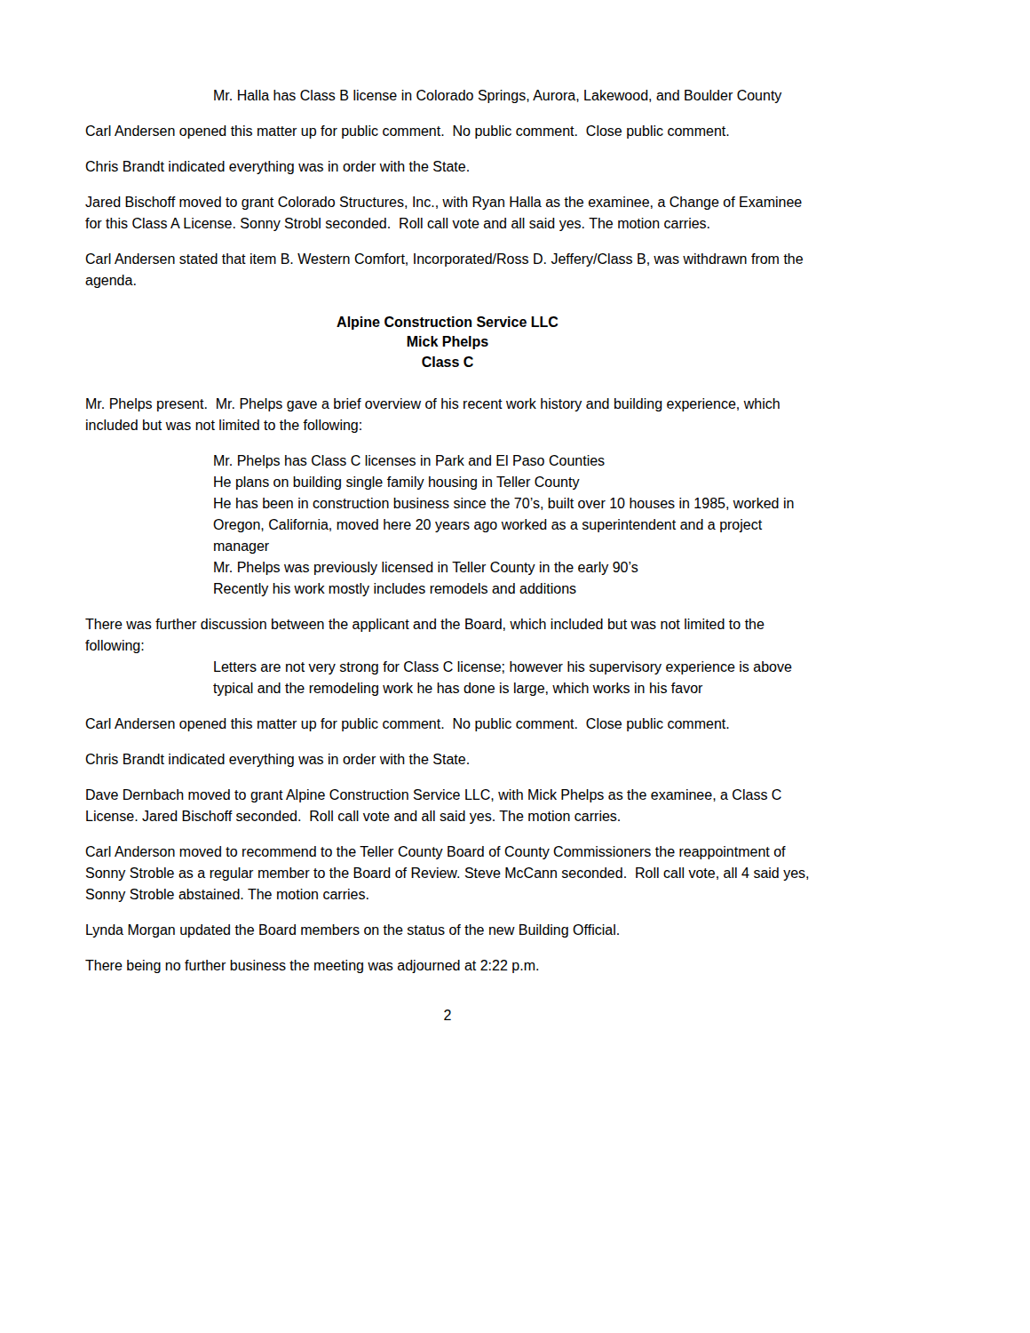Mr. Halla has Class B license in Colorado Springs, Aurora, Lakewood, and Boulder County
Carl Andersen opened this matter up for public comment. No public comment. Close public comment.
Chris Brandt indicated everything was in order with the State.
Jared Bischoff moved to grant Colorado Structures, Inc., with Ryan Halla as the examinee, a Change of Examinee for this Class A License. Sonny Strobl seconded. Roll call vote and all said yes. The motion carries.
Carl Andersen stated that item B. Western Comfort, Incorporated/Ross D. Jeffery/Class B, was withdrawn from the agenda.
Alpine Construction Service LLC
Mick Phelps
Class C
Mr. Phelps present. Mr. Phelps gave a brief overview of his recent work history and building experience, which included but was not limited to the following:
Mr. Phelps has Class C licenses in Park and El Paso Counties
He plans on building single family housing in Teller County
He has been in construction business since the 70’s, built over 10 houses in 1985, worked in Oregon, California, moved here 20 years ago worked as a superintendent and a project manager
Mr. Phelps was previously licensed in Teller County in the early 90’s
Recently his work mostly includes remodels and additions
There was further discussion between the applicant and the Board, which included but was not limited to the following:
Letters are not very strong for Class C license; however his supervisory experience is above typical and the remodeling work he has done is large, which works in his favor
Carl Andersen opened this matter up for public comment. No public comment. Close public comment.
Chris Brandt indicated everything was in order with the State.
Dave Dernbach moved to grant Alpine Construction Service LLC, with Mick Phelps as the examinee, a Class C License. Jared Bischoff seconded. Roll call vote and all said yes. The motion carries.
Carl Anderson moved to recommend to the Teller County Board of County Commissioners the reappointment of Sonny Stroble as a regular member to the Board of Review. Steve McCann seconded. Roll call vote, all 4 said yes, Sonny Stroble abstained. The motion carries.
Lynda Morgan updated the Board members on the status of the new Building Official.
There being no further business the meeting was adjourned at 2:22 p.m.
2